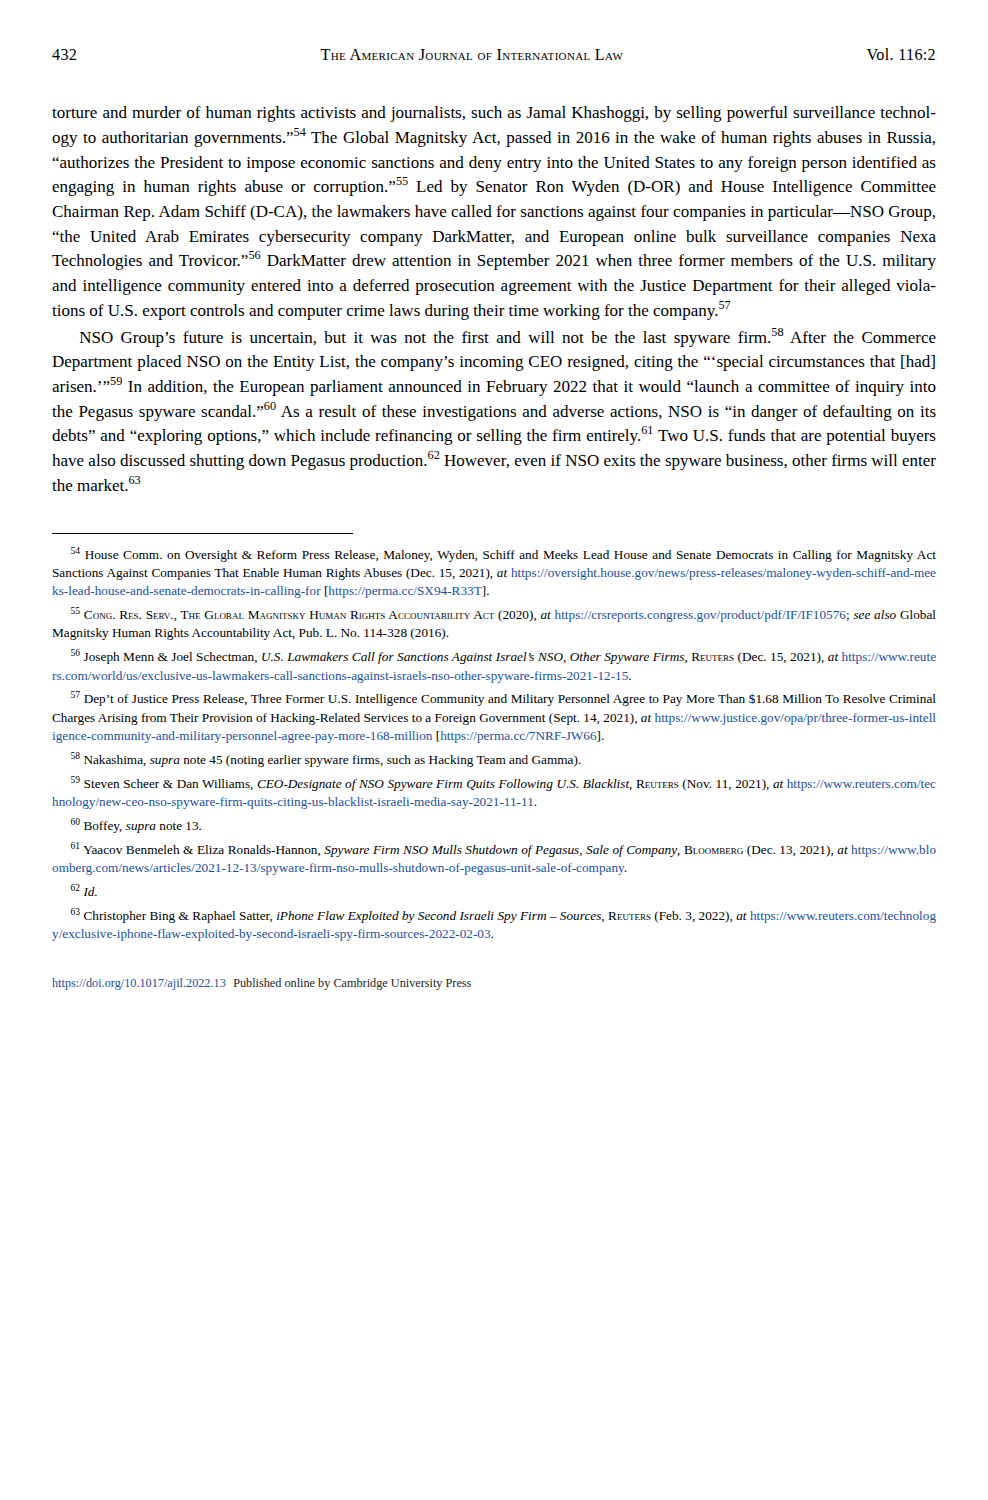432 The American Journal of International Law Vol. 116:2
torture and murder of human rights activists and journalists, such as Jamal Khashoggi, by selling powerful surveillance technology to authoritarian governments.”54 The Global Magnitsky Act, passed in 2016 in the wake of human rights abuses in Russia, “authorizes the President to impose economic sanctions and deny entry into the United States to any foreign person identified as engaging in human rights abuse or corruption.”55 Led by Senator Ron Wyden (D-OR) and House Intelligence Committee Chairman Rep. Adam Schiff (D-CA), the lawmakers have called for sanctions against four companies in particular—NSO Group, “the United Arab Emirates cybersecurity company DarkMatter, and European online bulk surveillance companies Nexa Technologies and Trovicor.”56 DarkMatter drew attention in September 2021 when three former members of the U.S. military and intelligence community entered into a deferred prosecution agreement with the Justice Department for their alleged violations of U.S. export controls and computer crime laws during their time working for the company.57
NSO Group’s future is uncertain, but it was not the first and will not be the last spyware firm.58 After the Commerce Department placed NSO on the Entity List, the company’s incoming CEO resigned, citing the “‘special circumstances that [had] arisen.’”59 In addition, the European parliament announced in February 2022 that it would “launch a committee of inquiry into the Pegasus spyware scandal.”60 As a result of these investigations and adverse actions, NSO is “in danger of defaulting on its debts” and “exploring options,” which include refinancing or selling the firm entirely.61 Two U.S. funds that are potential buyers have also discussed shutting down Pegasus production.62 However, even if NSO exits the spyware business, other firms will enter the market.63
54 House Comm. on Oversight & Reform Press Release, Maloney, Wyden, Schiff and Meeks Lead House and Senate Democrats in Calling for Magnitsky Act Sanctions Against Companies That Enable Human Rights Abuses (Dec. 15, 2021), at https://oversight.house.gov/news/press-releases/maloney-wyden-schiff-and-meeks-lead-house-and-senate-democrats-in-calling-for [https://perma.cc/SX94-R33T].
55 Cong. Res. Serv., The Global Magnitsky Human Rights Accountability Act (2020), at https://crsreports.congress.gov/product/pdf/IF/IF10576; see also Global Magnitsky Human Rights Accountability Act, Pub. L. No. 114-328 (2016).
56 Joseph Menn & Joel Schectman, U.S. Lawmakers Call for Sanctions Against Israel’s NSO, Other Spyware Firms, Reuters (Dec. 15, 2021), at https://www.reuters.com/world/us/exclusive-us-lawmakers-call-sanctions-against-israels-nso-other-spyware-firms-2021-12-15.
57 Dep’t of Justice Press Release, Three Former U.S. Intelligence Community and Military Personnel Agree to Pay More Than $1.68 Million To Resolve Criminal Charges Arising from Their Provision of Hacking-Related Services to a Foreign Government (Sept. 14, 2021), at https://www.justice.gov/opa/pr/three-former-us-intelligence-community-and-military-personnel-agree-pay-more-168-million [https://perma.cc/7NRF-JW66].
58 Nakashima, supra note 45 (noting earlier spyware firms, such as Hacking Team and Gamma).
59 Steven Scheer & Dan Williams, CEO-Designate of NSO Spyware Firm Quits Following U.S. Blacklist, Reuters (Nov. 11, 2021), at https://www.reuters.com/technology/new-ceo-nso-spyware-firm-quits-citing-us-blacklist-israeli-media-say-2021-11-11.
60 Boffey, supra note 13.
61 Yaacov Benmeleh & Eliza Ronalds-Hannon, Spyware Firm NSO Mulls Shutdown of Pegasus, Sale of Company, Bloomberg (Dec. 13, 2021), at https://www.bloomberg.com/news/articles/2021-12-13/spyware-firm-nso-mulls-shutdown-of-pegasus-unit-sale-of-company.
62 Id.
63 Christopher Bing & Raphael Satter, iPhone Flaw Exploited by Second Israeli Spy Firm – Sources, Reuters (Feb. 3, 2022), at https://www.reuters.com/technology/exclusive-iphone-flaw-exploited-by-second-israeli-spy-firm-sources-2022-02-03.
https://doi.org/10.1017/ajil.2022.13 Published online by Cambridge University Press